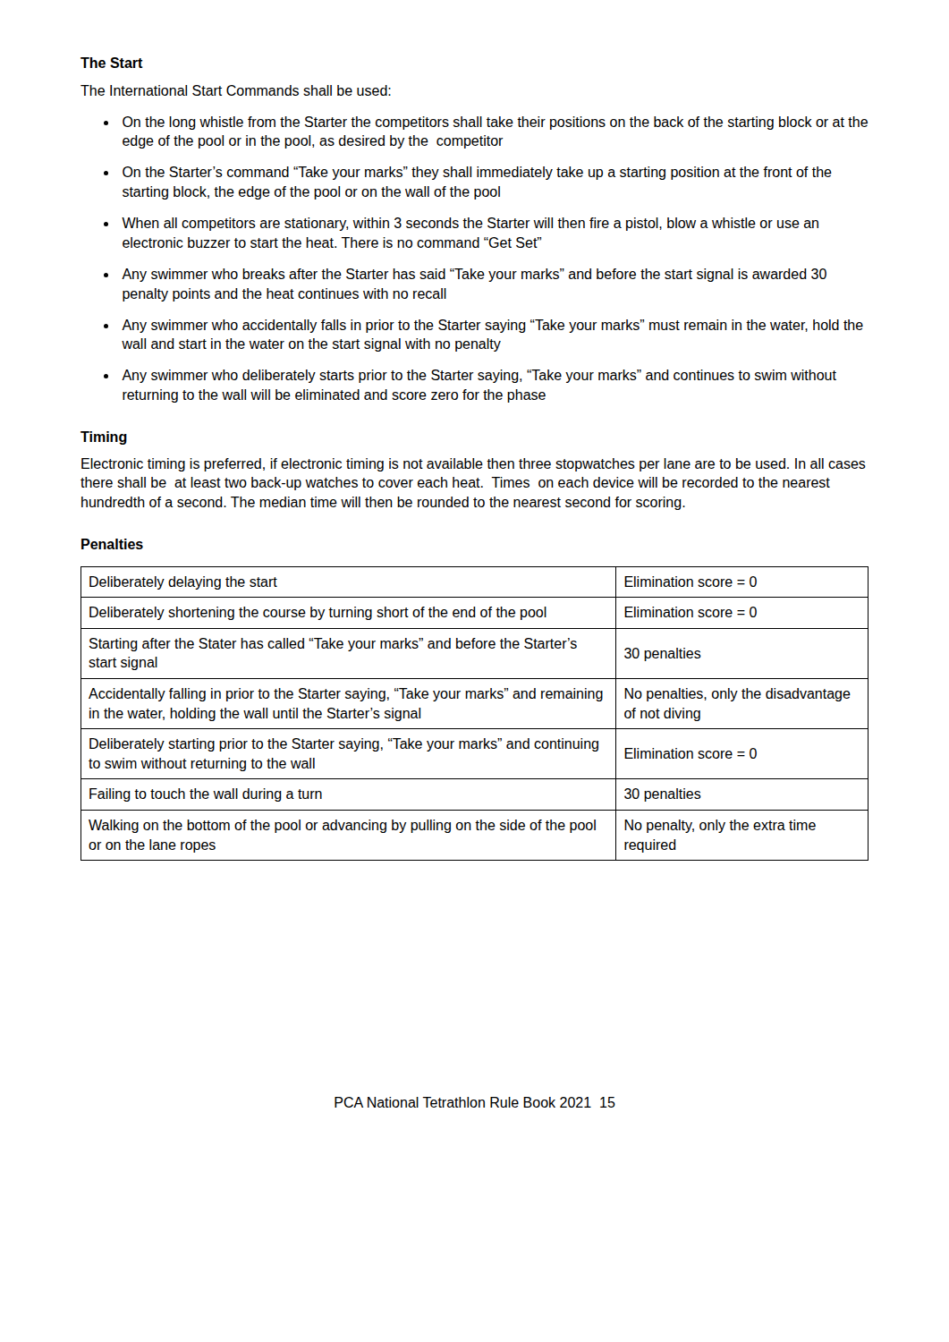The Start
The International Start Commands shall be used:
On the long whistle from the Starter the competitors shall take their positions on the back of the starting block or at the edge of the pool or in the pool, as desired by the competitor
On the Starter’s command “Take your marks” they shall immediately take up a starting position at the front of the starting block, the edge of the pool or on the wall of the pool
When all competitors are stationary, within 3 seconds the Starter will then fire a pistol, blow a whistle or use an electronic buzzer to start the heat. There is no command “Get Set”
Any swimmer who breaks after the Starter has said “Take your marks” and before the start signal is awarded 30 penalty points and the heat continues with no recall
Any swimmer who accidentally falls in prior to the Starter saying “Take your marks” must remain in the water, hold the wall and start in the water on the start signal with no penalty
Any swimmer who deliberately starts prior to the Starter saying, “Take your marks” and continues to swim without returning to the wall will be eliminated and score zero for the phase
Timing
Electronic timing is preferred, if electronic timing is not available then three stopwatches per lane are to be used. In all cases there shall be at least two back-up watches to cover each heat. Times on each device will be recorded to the nearest hundredth of a second. The median time will then be rounded to the nearest second for scoring.
Penalties
| Deliberately delaying the start | Elimination score = 0 |
| Deliberately shortening the course by turning short of the end of the pool | Elimination score = 0 |
| Starting after the Stater has called “Take your marks” and before the Starter’s start signal | 30 penalties |
| Accidentally falling in prior to the Starter saying, “Take your marks” and remaining in the water, holding the wall until the Starter’s signal | No penalties, only the disadvantage of not diving |
| Deliberately starting prior to the Starter saying, “Take your marks” and continuing to swim without returning to the wall | Elimination score = 0 |
| Failing to touch the wall during a turn | 30 penalties |
| Walking on the bottom of the pool or advancing by pulling on the side of the pool or on the lane ropes | No penalty, only the extra time required |
PCA National Tetrathlon Rule Book 2021 15